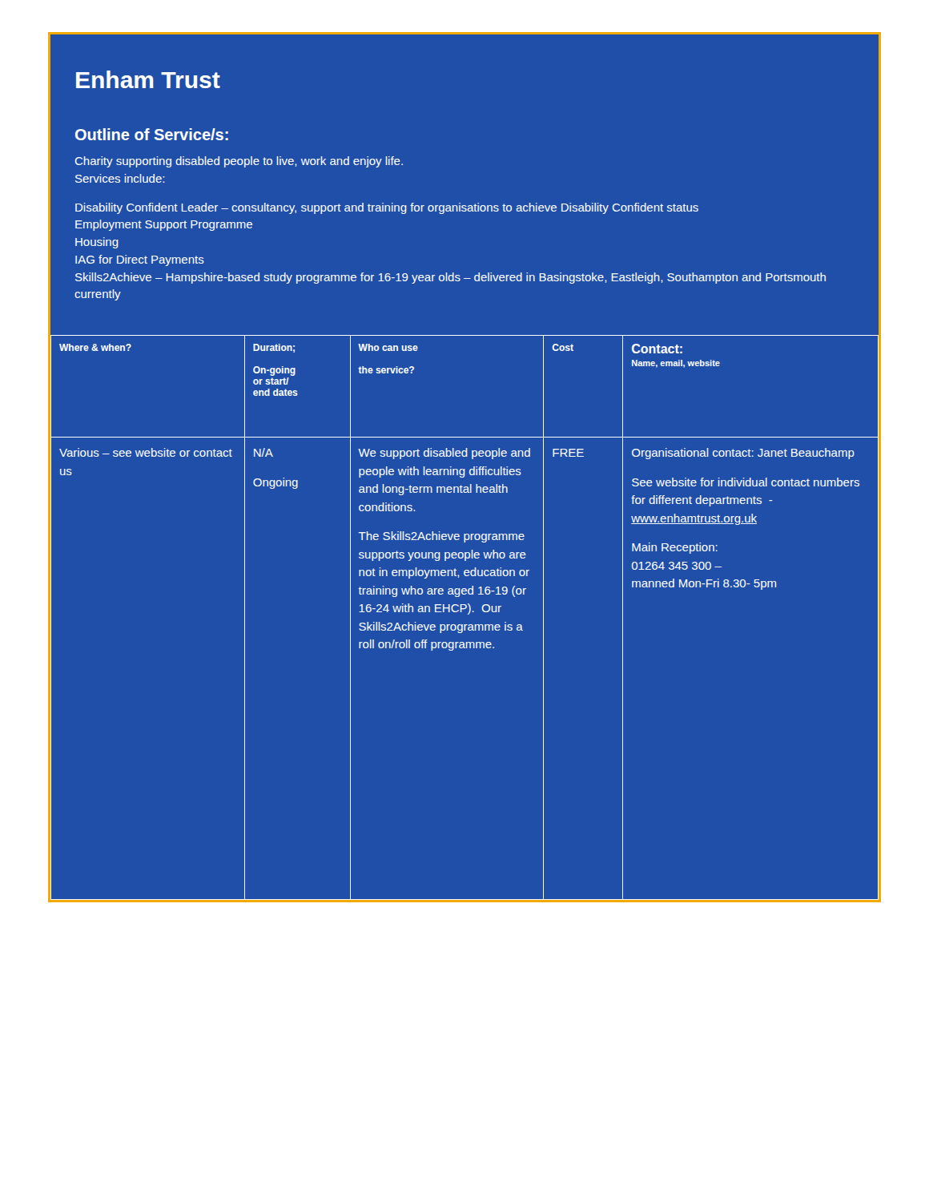Enham Trust
Outline of Service/s:
Charity supporting disabled people to live, work and enjoy life.
Services include:
Disability Confident Leader – consultancy, support and training for organisations to achieve Disability Confident status
Employment Support Programme
Housing
IAG for Direct Payments
Skills2Achieve – Hampshire-based study programme for 16-19 year olds – delivered in Basingstoke, Eastleigh, Southampton and Portsmouth currently
| Where & when? | Duration; On-going or start/ end dates | Who can use the service? | Cost | Contact: Name, email, website |
| --- | --- | --- | --- | --- |
| Various – see website or contact us | N/A Ongoing | We support disabled people and people with learning difficulties and long-term mental health conditions. The Skills2Achieve programme supports young people who are not in employment, education or training who are aged 16-19 (or 16-24 with an EHCP). Our Skills2Achieve programme is a roll on/roll off programme. | FREE | Organisational contact: Janet Beauchamp See website for individual contact numbers for different departments - www.enhamtrust.org.uk Main Reception: 01264 345 300 – manned Mon-Fri 8.30- 5pm |